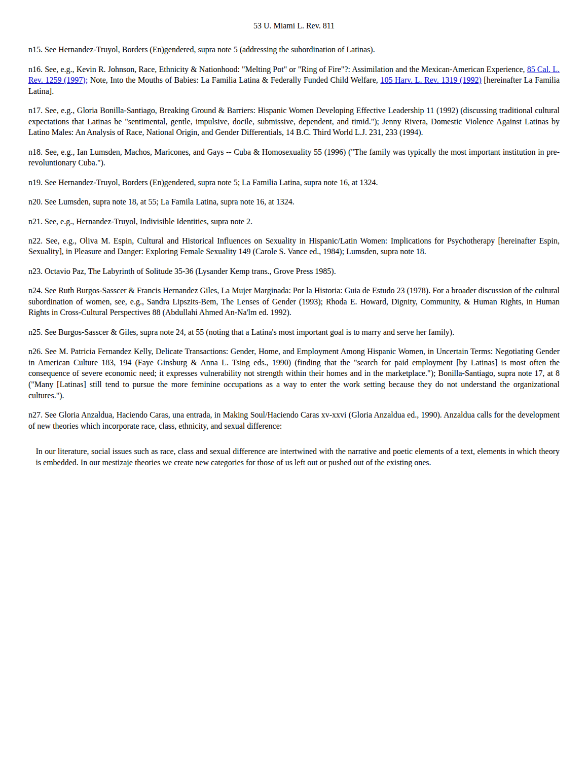53 U. Miami L. Rev. 811
n15. See Hernandez-Truyol, Borders (En)gendered, supra note 5 (addressing the subordination of Latinas).
n16. See, e.g., Kevin R. Johnson, Race, Ethnicity & Nationhood: "Melting Pot" or "Ring of Fire"?: Assimilation and the Mexican-American Experience, 85 Cal. L. Rev. 1259 (1997); Note, Into the Mouths of Babies: La Familia Latina & Federally Funded Child Welfare, 105 Harv. L. Rev. 1319 (1992) [hereinafter La Familia Latina].
n17. See, e.g., Gloria Bonilla-Santiago, Breaking Ground & Barriers: Hispanic Women Developing Effective Leadership 11 (1992) (discussing traditional cultural expectations that Latinas be "sentimental, gentle, impulsive, docile, submissive, dependent, and timid."); Jenny Rivera, Domestic Violence Against Latinas by Latino Males: An Analysis of Race, National Origin, and Gender Differentials, 14 B.C. Third World L.J. 231, 233 (1994).
n18. See, e.g., Ian Lumsden, Machos, Maricones, and Gays -- Cuba & Homosexuality 55 (1996) ("The family was typically the most important institution in pre-revoluntionary Cuba.").
n19. See Hernandez-Truyol, Borders (En)gendered, supra note 5; La Familia Latina, supra note 16, at 1324.
n20. See Lumsden, supra note 18, at 55; La Famila Latina, supra note 16, at 1324.
n21. See, e.g., Hernandez-Truyol, Indivisible Identities, supra note 2.
n22. See, e.g., Oliva M. Espin, Cultural and Historical Influences on Sexuality in Hispanic/Latin Women: Implications for Psychotherapy [hereinafter Espin, Sexuality], in Pleasure and Danger: Exploring Female Sexuality 149 (Carole S. Vance ed., 1984); Lumsden, supra note 18.
n23. Octavio Paz, The Labyrinth of Solitude 35-36 (Lysander Kemp trans., Grove Press 1985).
n24. See Ruth Burgos-Sasscer & Francis Hernandez Giles, La Mujer Marginada: Por la Historia: Guia de Estudo 23 (1978). For a broader discussion of the cultural subordination of women, see, e.g., Sandra Lipszits-Bem, The Lenses of Gender (1993); Rhoda E. Howard, Dignity, Community, & Human Rights, in Human Rights in Cross-Cultural Perspectives 88 (Abdullahi Ahmed An-Na'lm ed. 1992).
n25. See Burgos-Sasscer & Giles, supra note 24, at 55 (noting that a Latina's most important goal is to marry and serve her family).
n26. See M. Patricia Fernandez Kelly, Delicate Transactions: Gender, Home, and Employment Among Hispanic Women, in Uncertain Terms: Negotiating Gender in American Culture 183, 194 (Faye Ginsburg & Anna L. Tsing eds., 1990) (finding that the "search for paid employment [by Latinas] is most often the consequence of severe economic need; it expresses vulnerability not strength within their homes and in the marketplace."); Bonilla-Santiago, supra note 17, at 8 ("Many [Latinas] still tend to pursue the more feminine occupations as a way to enter the work setting because they do not understand the organizational cultures.").
n27. See Gloria Anzaldua, Haciendo Caras, una entrada, in Making Soul/Haciendo Caras xv-xxvi (Gloria Anzaldua ed., 1990). Anzaldua calls for the development of new theories which incorporate race, class, ethnicity, and sexual difference:
In our literature, social issues such as race, class and sexual difference are intertwined with the narrative and poetic elements of a text, elements in which theory is embedded. In our mestizaje theories we create new categories for those of us left out or pushed out of the existing ones.